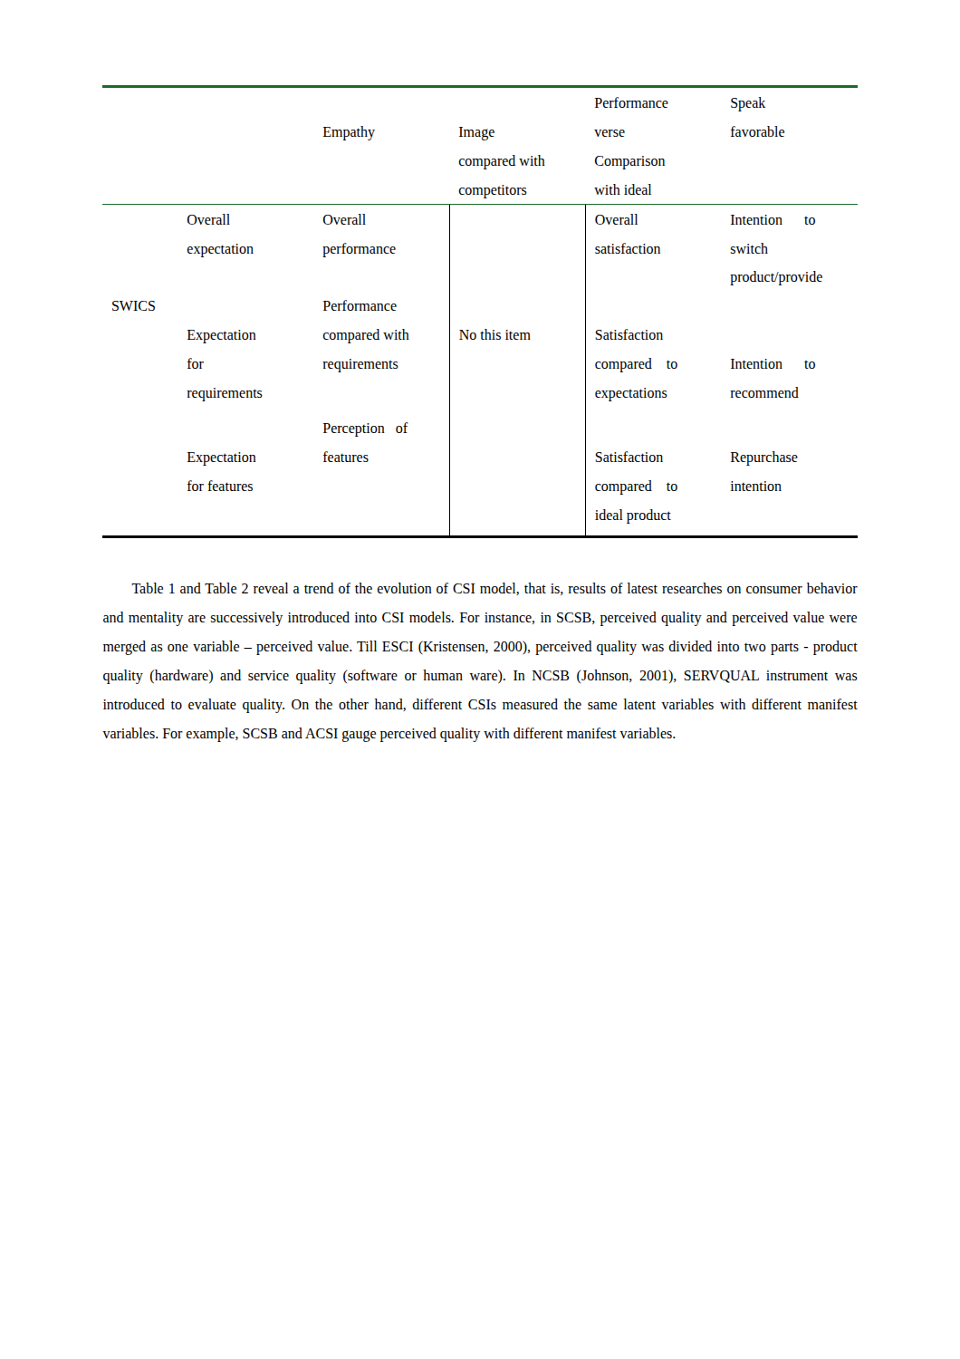| | | | | Performance | Speak |
| | | Empathy | Image | verse | favorable |
| | | | compared with | Comparison | |
| | | | competitors | with ideal | |
| | Overall | Overall | | Overall | Intention to |
| | expectation | performance | | satisfaction | switch |
| | | | | | product/provide |
| SWICS | | Performance | | | |
| | Expectation | compared with | No this item | Satisfaction | |
| | for | requirements | | compared to | Intention to |
| | requirements | | | expectations | recommend |
| | | Perception of | | | |
| | Expectation | features | | Satisfaction | Repurchase |
| | for features | | | compared to | intention |
| | | | | ideal product | |
Table 1 and Table 2 reveal a trend of the evolution of CSI model, that is, results of latest researches on consumer behavior and mentality are successively introduced into CSI models. For instance, in SCSB, perceived quality and perceived value were merged as one variable – perceived value. Till ESCI (Kristensen, 2000), perceived quality was divided into two parts - product quality (hardware) and service quality (software or human ware). In NCSB (Johnson, 2001), SERVQUAL instrument was introduced to evaluate quality. On the other hand, different CSIs measured the same latent variables with different manifest variables. For example, SCSB and ACSI gauge perceived quality with different manifest variables.